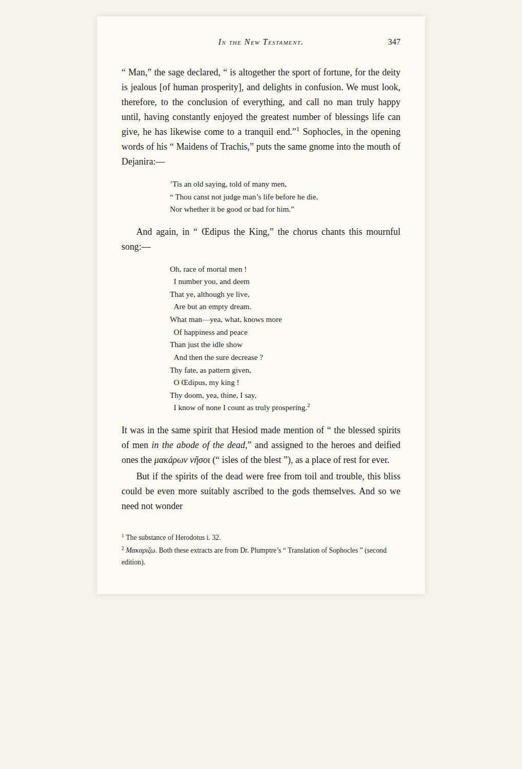In the New Testament. 347
“ Man,” the sage declared, “ is altogether the sport of fortune, for the deity is jealous [of human prosperity], and delights in confusion. We must look, therefore, to the conclusion of everything, and call no man truly happy until, having constantly enjoyed the greatest number of blessings life can give, he has likewise come to a tranquil end.”1 Sophocles, in the opening words of his “ Maidens of Trachis,” puts the same gnome into the mouth of Dejanira:—
’Tis an old saying, told of many men,
“ Thou canst not judge man’s life before he die,
Nor whether it be good or bad for him.”
And again, in “ Œdipus the King,” the chorus chants this mournful song:—
Oh, race of mortal men !
I number you, and deem
That ye, although ye live,
Are but an empty dream.
What man—yea, what, knows more
Of happiness and peace
Than just the idle show
And then the sure decrease ?
Thy fate, as pattern given,
O Œdipus, my king !
Thy doom, yea, thine, I say,
I know of none I count as truly prospering.2
It was in the same spirit that Hesiod made mention of “ the blessed spirits of men in the abode of the dead,” and assigned to the heroes and deified ones the μακáρων νῆσοι (“ isles of the blest ”), as a place of rest for ever.
But if the spirits of the dead were free from toil and trouble, this bliss could be even more suitably ascribed to the gods themselves. And so we need not wonder
1The substance of Herodotus i. 32.
2Μακαριζω. Both these extracts are from Dr. Plumptre’s “ Translation of Sophocles ” (second edition).